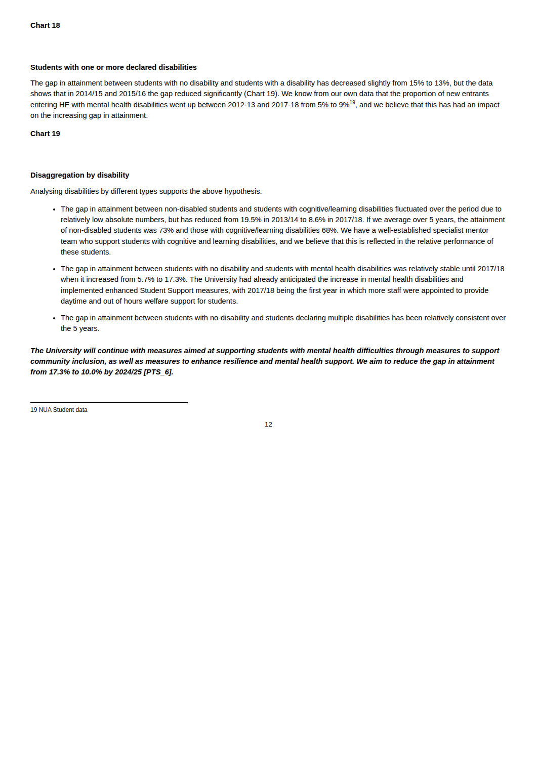Chart 18
Students with one or more declared disabilities
The gap in attainment between students with no disability and students with a disability has decreased slightly from 15% to 13%, but the data shows that in 2014/15 and 2015/16 the gap reduced significantly (Chart 19). We know from our own data that the proportion of new entrants entering HE with mental health disabilities went up between 2012-13 and 2017-18 from 5% to 9%19, and we believe that this has had an impact on the increasing gap in attainment.
Chart 19
Disaggregation by disability
Analysing disabilities by different types supports the above hypothesis.
The gap in attainment between non-disabled students and students with cognitive/learning disabilities fluctuated over the period due to relatively low absolute numbers, but has reduced from 19.5% in 2013/14 to 8.6% in 2017/18. If we average over 5 years, the attainment of non-disabled students was 73% and those with cognitive/learning disabilities 68%. We have a well-established specialist mentor team who support students with cognitive and learning disabilities, and we believe that this is reflected in the relative performance of these students.
The gap in attainment between students with no disability and students with mental health disabilities was relatively stable until 2017/18 when it increased from 5.7% to 17.3%. The University had already anticipated the increase in mental health disabilities and implemented enhanced Student Support measures, with 2017/18 being the first year in which more staff were appointed to provide daytime and out of hours welfare support for students.
The gap in attainment between students with no-disability and students declaring multiple disabilities has been relatively consistent over the 5 years.
The University will continue with measures aimed at supporting students with mental health difficulties through measures to support community inclusion, as well as measures to enhance resilience and mental health support. We aim to reduce the gap in attainment from 17.3% to 10.0% by 2024/25 [PTS_6].
19 NUA Student data
12